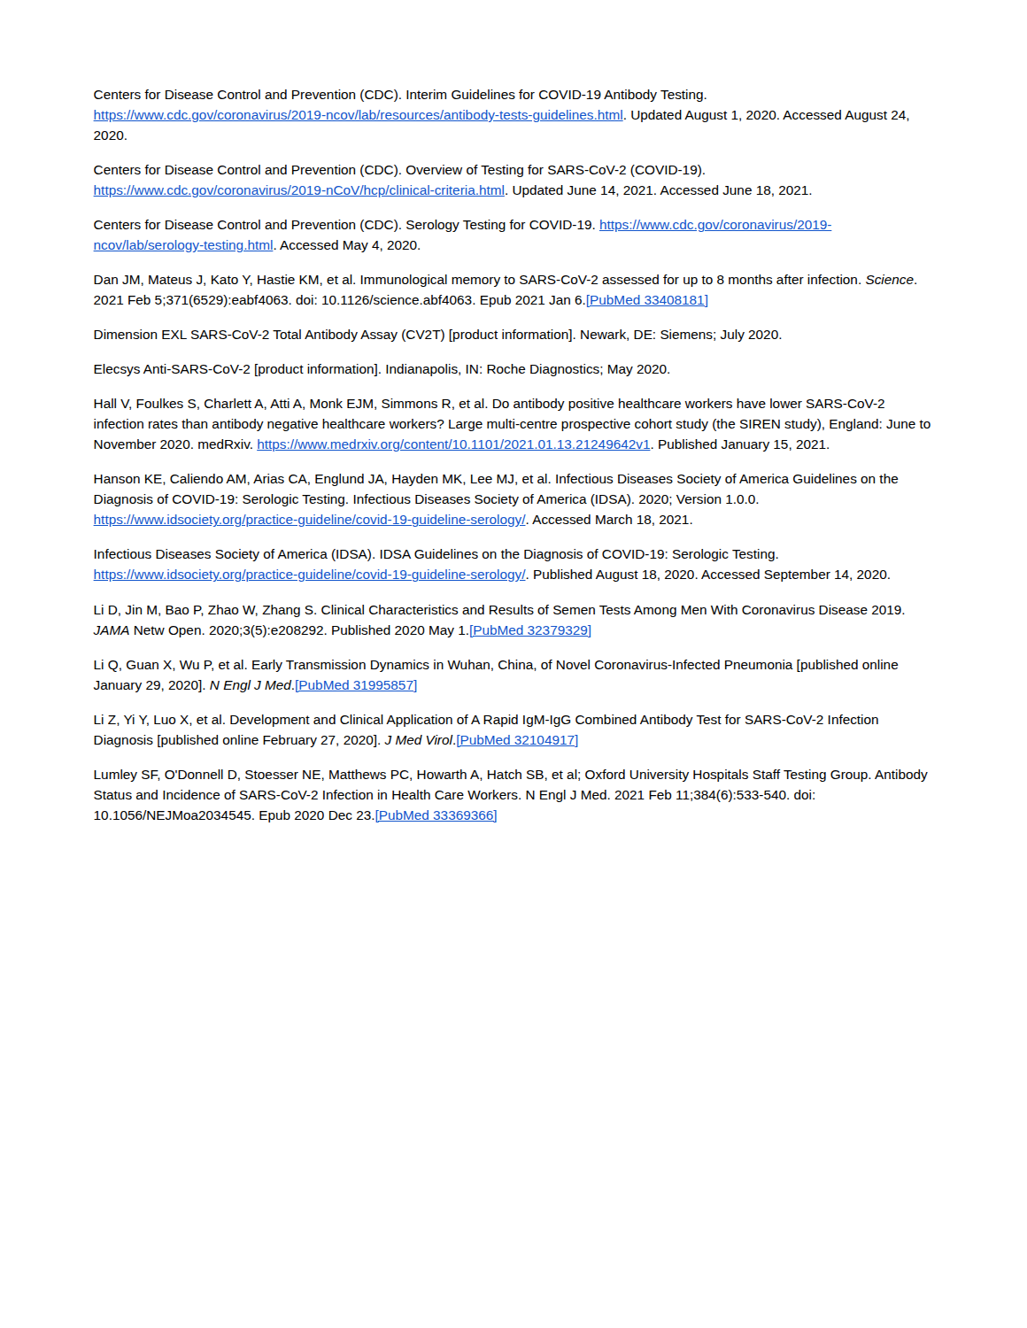Centers for Disease Control and Prevention (CDC). Interim Guidelines for COVID-19 Antibody Testing. https://www.cdc.gov/coronavirus/2019-ncov/lab/resources/antibody-tests-guidelines.html. Updated August 1, 2020. Accessed August 24, 2020.
Centers for Disease Control and Prevention (CDC). Overview of Testing for SARS-CoV-2 (COVID-19). https://www.cdc.gov/coronavirus/2019-nCoV/hcp/clinical-criteria.html. Updated June 14, 2021. Accessed June 18, 2021.
Centers for Disease Control and Prevention (CDC). Serology Testing for COVID-19. https://www.cdc.gov/coronavirus/2019-ncov/lab/serology-testing.html. Accessed May 4, 2020.
Dan JM, Mateus J, Kato Y, Hastie KM, et al. Immunological memory to SARS-CoV-2 assessed for up to 8 months after infection. Science. 2021 Feb 5;371(6529):eabf4063. doi: 10.1126/science.abf4063. Epub 2021 Jan 6.[PubMed 33408181]
Dimension EXL SARS-CoV-2 Total Antibody Assay (CV2T) [product information]. Newark, DE: Siemens; July 2020.
Elecsys Anti-SARS-CoV-2 [product information]. Indianapolis, IN: Roche Diagnostics; May 2020.
Hall V, Foulkes S, Charlett A, Atti A, Monk EJM, Simmons R, et al. Do antibody positive healthcare workers have lower SARS-CoV-2 infection rates than antibody negative healthcare workers? Large multi-centre prospective cohort study (the SIREN study), England: June to November 2020. medRxiv. https://www.medrxiv.org/content/10.1101/2021.01.13.21249642v1. Published January 15, 2021.
Hanson KE, Caliendo AM, Arias CA, Englund JA, Hayden MK, Lee MJ, et al. Infectious Diseases Society of America Guidelines on the Diagnosis of COVID-19: Serologic Testing. Infectious Diseases Society of America (IDSA). 2020; Version 1.0.0. https://www.idsociety.org/practice-guideline/covid-19-guideline-serology/. Accessed March 18, 2021.
Infectious Diseases Society of America (IDSA). IDSA Guidelines on the Diagnosis of COVID-19: Serologic Testing. https://www.idsociety.org/practice-guideline/covid-19-guideline-serology/. Published August 18, 2020. Accessed September 14, 2020.
Li D, Jin M, Bao P, Zhao W, Zhang S. Clinical Characteristics and Results of Semen Tests Among Men With Coronavirus Disease 2019. JAMA Netw Open. 2020;3(5):e208292. Published 2020 May 1.[PubMed 32379329]
Li Q, Guan X, Wu P, et al. Early Transmission Dynamics in Wuhan, China, of Novel Coronavirus-Infected Pneumonia [published online January 29, 2020]. N Engl J Med.[PubMed 31995857]
Li Z, Yi Y, Luo X, et al. Development and Clinical Application of A Rapid IgM-IgG Combined Antibody Test for SARS-CoV-2 Infection Diagnosis [published online February 27, 2020]. J Med Virol.[PubMed 32104917]
Lumley SF, O'Donnell D, Stoesser NE, Matthews PC, Howarth A, Hatch SB, et al; Oxford University Hospitals Staff Testing Group. Antibody Status and Incidence of SARS-CoV-2 Infection in Health Care Workers. N Engl J Med. 2021 Feb 11;384(6):533-540. doi: 10.1056/NEJMoa2034545. Epub 2020 Dec 23.[PubMed 33369366]